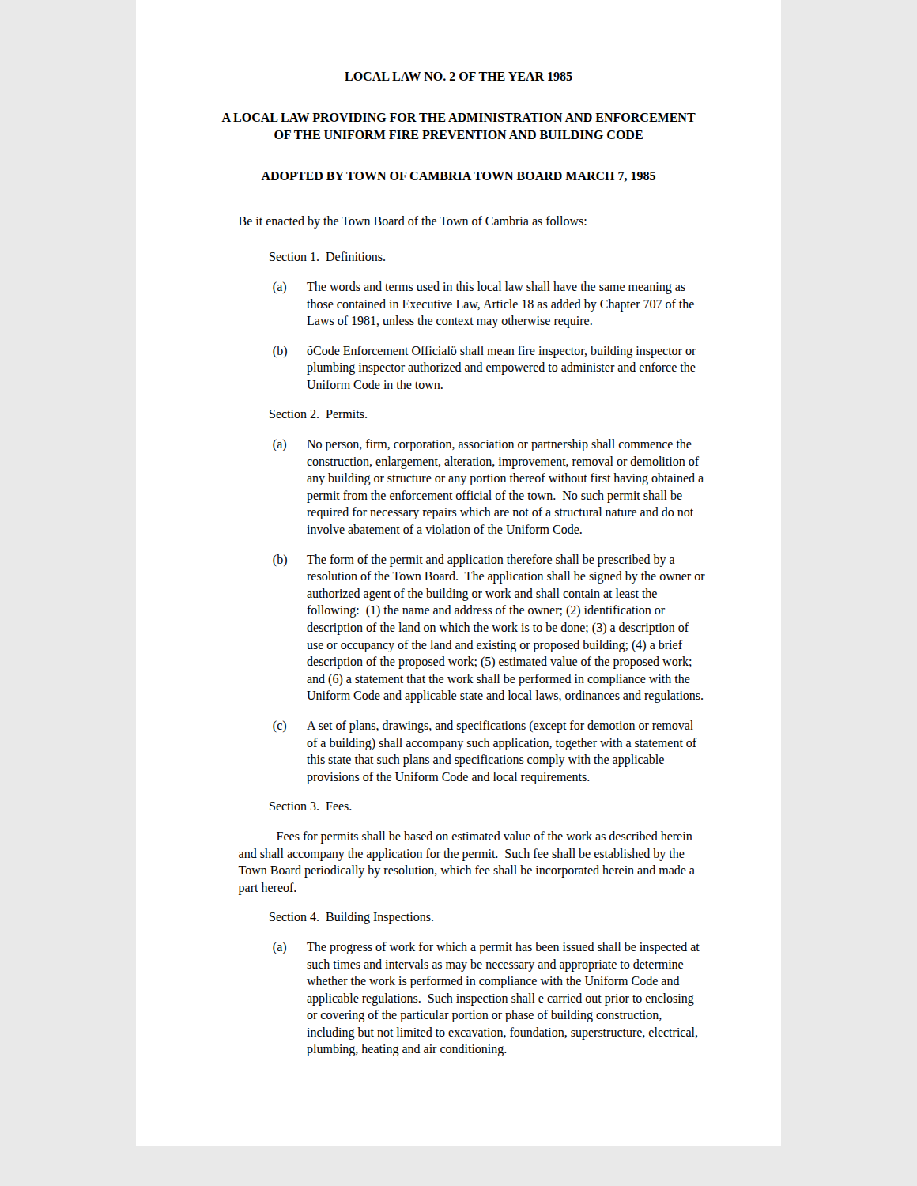LOCAL LAW NO. 2 OF THE YEAR 1985
A LOCAL LAW PROVIDING FOR THE ADMINISTRATION AND ENFORCEMENT
OF THE UNIFORM FIRE PREVENTION AND BUILDING CODE
ADOPTED BY TOWN OF CAMBRIA TOWN BOARD MARCH 7, 1985
Be it enacted by the Town Board of the Town of Cambria as follows:
Section 1. Definitions.
(a) The words and terms used in this local law shall have the same meaning as those contained in Executive Law, Article 18 as added by Chapter 707 of the Laws of 1981, unless the context may otherwise require.
(b) õCode Enforcement Officialö shall mean fire inspector, building inspector or plumbing inspector authorized and empowered to administer and enforce the Uniform Code in the town.
Section 2. Permits.
(a) No person, firm, corporation, association or partnership shall commence the construction, enlargement, alteration, improvement, removal or demolition of any building or structure or any portion thereof without first having obtained a permit from the enforcement official of the town. No such permit shall be required for necessary repairs which are not of a structural nature and do not involve abatement of a violation of the Uniform Code.
(b) The form of the permit and application therefore shall be prescribed by a resolution of the Town Board. The application shall be signed by the owner or authorized agent of the building or work and shall contain at least the following: (1) the name and address of the owner; (2) identification or description of the land on which the work is to be done; (3) a description of use or occupancy of the land and existing or proposed building; (4) a brief description of the proposed work; (5) estimated value of the proposed work; and (6) a statement that the work shall be performed in compliance with the Uniform Code and applicable state and local laws, ordinances and regulations.
(c) A set of plans, drawings, and specifications (except for demotion or removal of a building) shall accompany such application, together with a statement of this state that such plans and specifications comply with the applicable provisions of the Uniform Code and local requirements.
Section 3. Fees.
Fees for permits shall be based on estimated value of the work as described herein and shall accompany the application for the permit. Such fee shall be established by the Town Board periodically by resolution, which fee shall be incorporated herein and made a part hereof.
Section 4. Building Inspections.
(a) The progress of work for which a permit has been issued shall be inspected at such times and intervals as may be necessary and appropriate to determine whether the work is performed in compliance with the Uniform Code and applicable regulations. Such inspection shall e carried out prior to enclosing or covering of the particular portion or phase of building construction, including but not limited to excavation, foundation, superstructure, electrical, plumbing, heating and air conditioning.